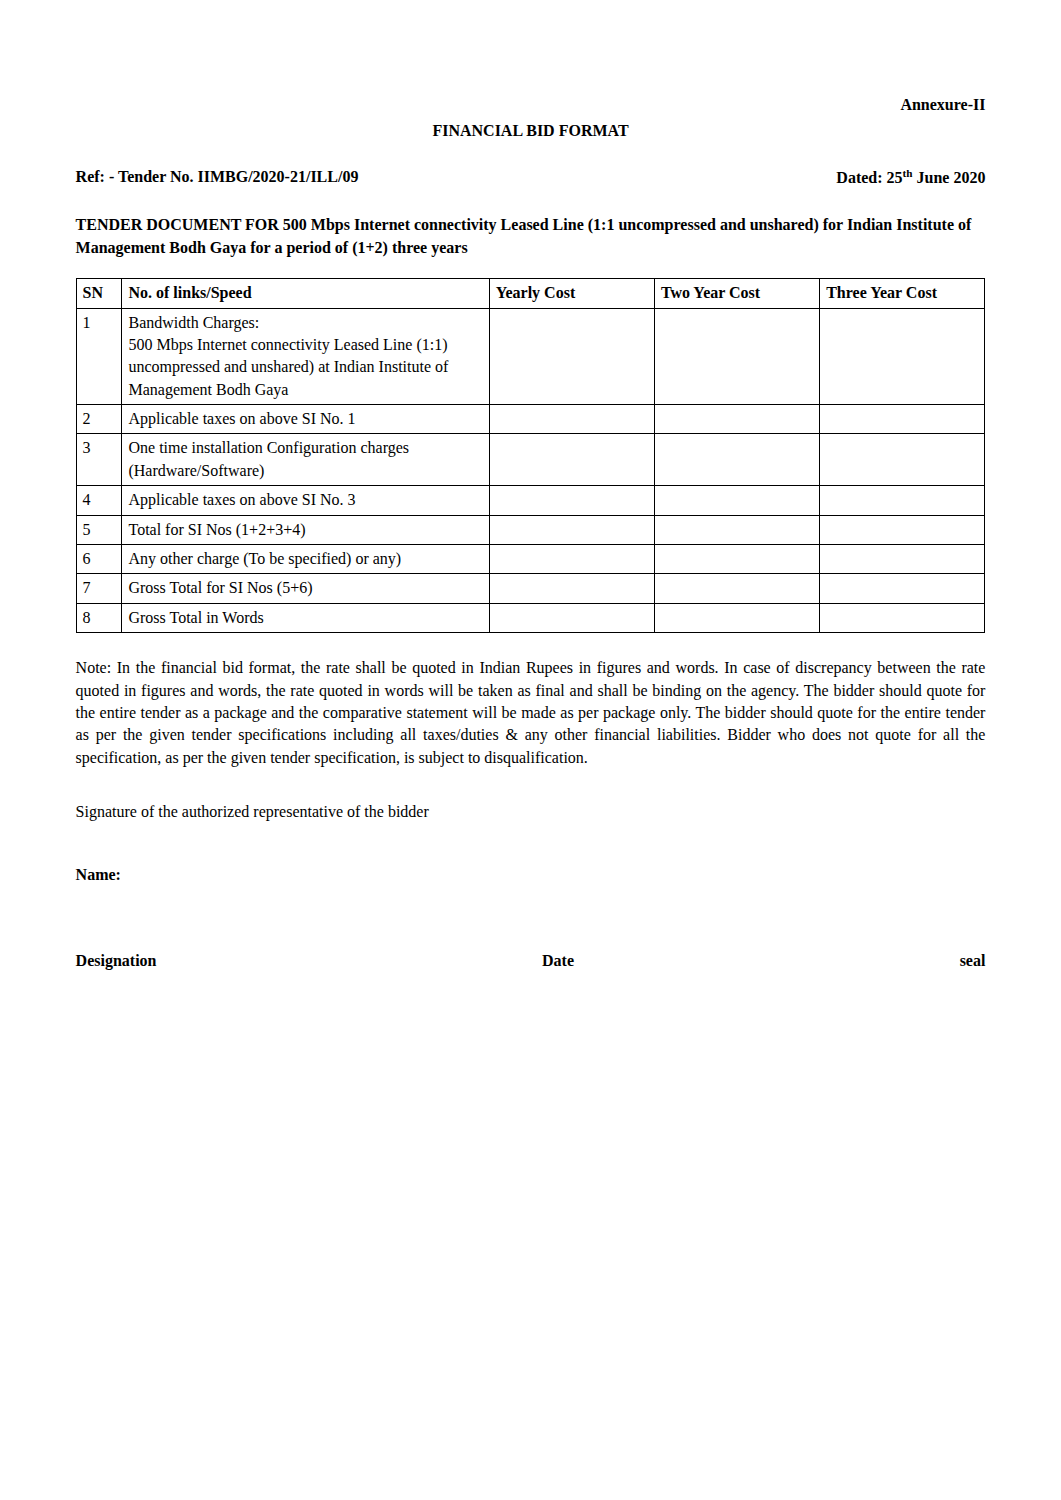Annexure-II
FINANCIAL BID FORMAT
Ref: - Tender No. IIMBG/2020-21/ILL/09 Dated: 25th June 2020
TENDER DOCUMENT FOR 500 Mbps Internet connectivity Leased Line (1:1 uncompressed and unshared) for Indian Institute of Management Bodh Gaya for a period of (1+2) three years
| SN | No. of links/Speed | Yearly Cost | Two Year Cost | Three Year Cost |
| --- | --- | --- | --- | --- |
| 1 | Bandwidth Charges: 500 Mbps Internet connectivity Leased Line (1:1) uncompressed and unshared) at Indian Institute of Management Bodh Gaya | | | |
| 2 | Applicable taxes on above SI No. 1 | | | |
| 3 | One time installation Configuration charges (Hardware/Software) | | | |
| 4 | Applicable taxes on above SI No. 3 | | | |
| 5 | Total for SI Nos (1+2+3+4) | | | |
| 6 | Any other charge (To be specified) or any) | | | |
| 7 | Gross Total for SI Nos (5+6) | | | |
| 8 | Gross Total in Words | | | |
Note: In the financial bid format, the rate shall be quoted in Indian Rupees in figures and words. In case of discrepancy between the rate quoted in figures and words, the rate quoted in words will be taken as final and shall be binding on the agency. The bidder should quote for the entire tender as a package and the comparative statement will be made as per package only. The bidder should quote for the entire tender as per the given tender specifications including all taxes/duties & any other financial liabilities. Bidder who does not quote for all the specification, as per the given tender specification, is subject to disqualification.
Signature of the authorized representative of the bidder
Name:
Designation Date seal